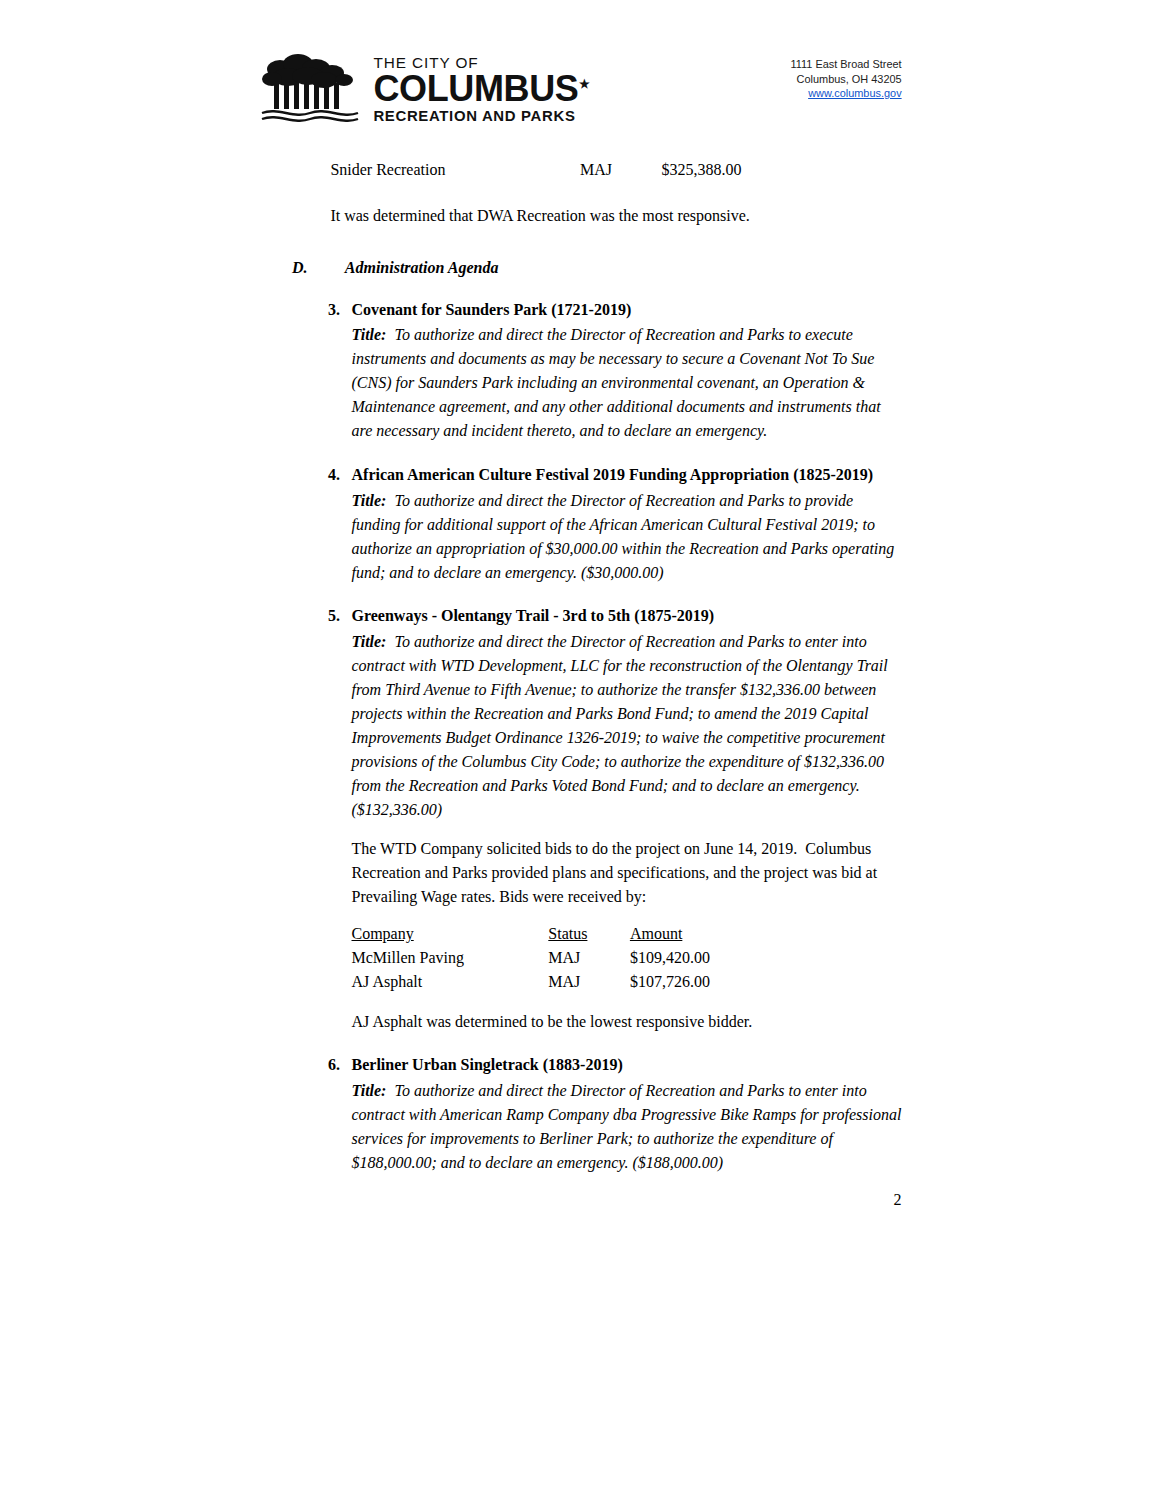THE CITY OF
COLUMBUS★
RECREATION AND PARKS
1111 East Broad Street
Columbus, OH 43205
www.columbus.gov
Snider Recreation
MAJ
$325,388.00
It was determined that DWA Recreation was the most responsive.
D.
Administration Agenda
3.
Covenant for Saunders Park (1721-2019)
Title: To authorize and direct the Director of Recreation and Parks to execute instruments and documents as may be necessary to secure a Covenant Not To Sue (CNS) for Saunders Park including an environmental covenant, an Operation & Maintenance agreement, and any other additional documents and instruments that are necessary and incident thereto, and to declare an emergency.
4.
African American Culture Festival 2019 Funding Appropriation (1825-2019)
Title: To authorize and direct the Director of Recreation and Parks to provide funding for additional support of the African American Cultural Festival 2019; to authorize an appropriation of $30,000.00 within the Recreation and Parks operating fund; and to declare an emergency. ($30,000.00)
5.
Greenways - Olentangy Trail - 3rd to 5th (1875-2019)
Title: To authorize and direct the Director of Recreation and Parks to enter into contract with WTD Development, LLC for the reconstruction of the Olentangy Trail from Third Avenue to Fifth Avenue; to authorize the transfer $132,336.00 between projects within the Recreation and Parks Bond Fund; to amend the 2019 Capital Improvements Budget Ordinance 1326-2019; to waive the competitive procurement provisions of the Columbus City Code; to authorize the expenditure of $132,336.00 from the Recreation and Parks Voted Bond Fund; and to declare an emergency. ($132,336.00)
The WTD Company solicited bids to do the project on June 14, 2019. Columbus Recreation and Parks provided plans and specifications, and the project was bid at Prevailing Wage rates. Bids were received by:
Company
Status
Amount
McMillen Paving
MAJ
$109,420.00
AJ Asphalt
MAJ
$107,726.00
AJ Asphalt was determined to be the lowest responsive bidder.
6.
Berliner Urban Singletrack (1883-2019)
Title: To authorize and direct the Director of Recreation and Parks to enter into contract with American Ramp Company dba Progressive Bike Ramps for professional services for improvements to Berliner Park; to authorize the expenditure of $188,000.00; and to declare an emergency. ($188,000.00)
2